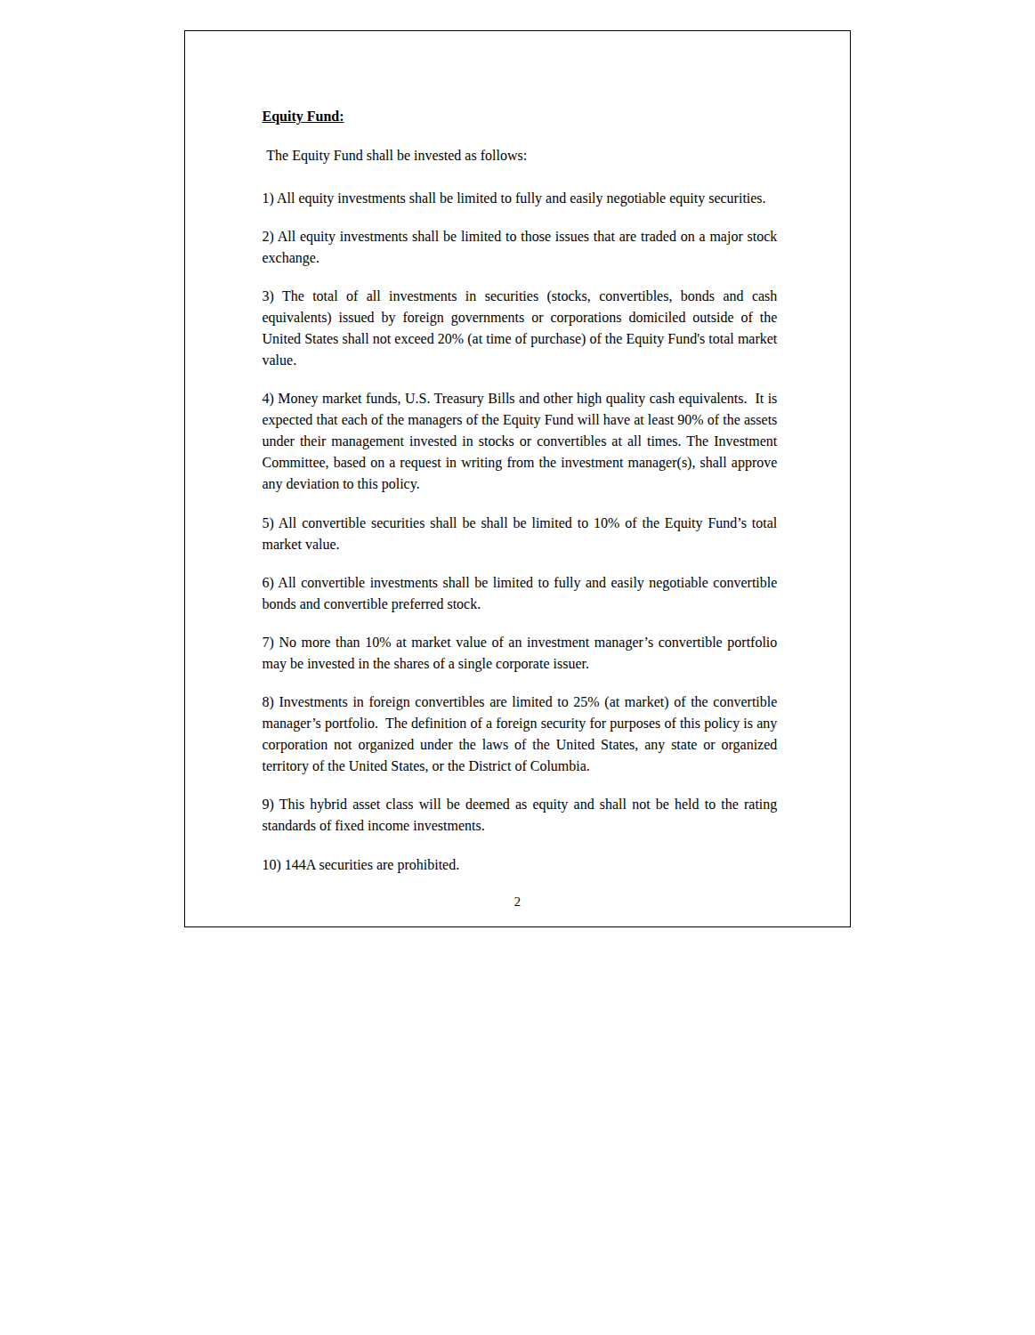Equity Fund:
The Equity Fund shall be invested as follows:
1) All equity investments shall be limited to fully and easily negotiable equity securities.
2) All equity investments shall be limited to those issues that are traded on a major stock exchange.
3) The total of all investments in securities (stocks, convertibles, bonds and cash equivalents) issued by foreign governments or corporations domiciled outside of the United States shall not exceed 20% (at time of purchase) of the Equity Fund's total market value.
4) Money market funds, U.S. Treasury Bills and other high quality cash equivalents. It is expected that each of the managers of the Equity Fund will have at least 90% of the assets under their management invested in stocks or convertibles at all times. The Investment Committee, based on a request in writing from the investment manager(s), shall approve any deviation to this policy.
5) All convertible securities shall be shall be limited to 10% of the Equity Fund’s total market value.
6) All convertible investments shall be limited to fully and easily negotiable convertible bonds and convertible preferred stock.
7) No more than 10% at market value of an investment manager’s convertible portfolio may be invested in the shares of a single corporate issuer.
8) Investments in foreign convertibles are limited to 25% (at market) of the convertible manager’s portfolio. The definition of a foreign security for purposes of this policy is any corporation not organized under the laws of the United States, any state or organized territory of the United States, or the District of Columbia.
9) This hybrid asset class will be deemed as equity and shall not be held to the rating standards of fixed income investments.
10) 144A securities are prohibited.
2